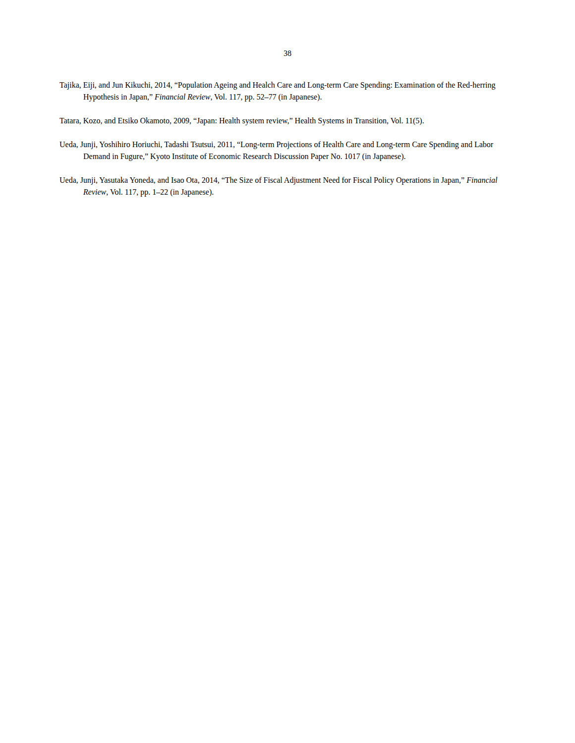38
Tajika, Eiji, and Jun Kikuchi, 2014, “Population Ageing and Healch Care and Long-term Care Spending: Examination of the Red-herring Hypothesis in Japan,” Financial Review, Vol. 117, pp. 52–77 (in Japanese).
Tatara, Kozo, and Etsiko Okamoto, 2009, “Japan: Health system review,” Health Systems in Transition, Vol. 11(5).
Ueda, Junji, Yoshihiro Horiuchi, Tadashi Tsutsui, 2011, “Long-term Projections of Health Care and Long-term Care Spending and Labor Demand in Fugure,” Kyoto Institute of Economic Research Discussion Paper No. 1017 (in Japanese).
Ueda, Junji, Yasutaka Yoneda, and Isao Ota, 2014, “The Size of Fiscal Adjustment Need for Fiscal Policy Operations in Japan,” Financial Review, Vol. 117, pp. 1–22 (in Japanese).